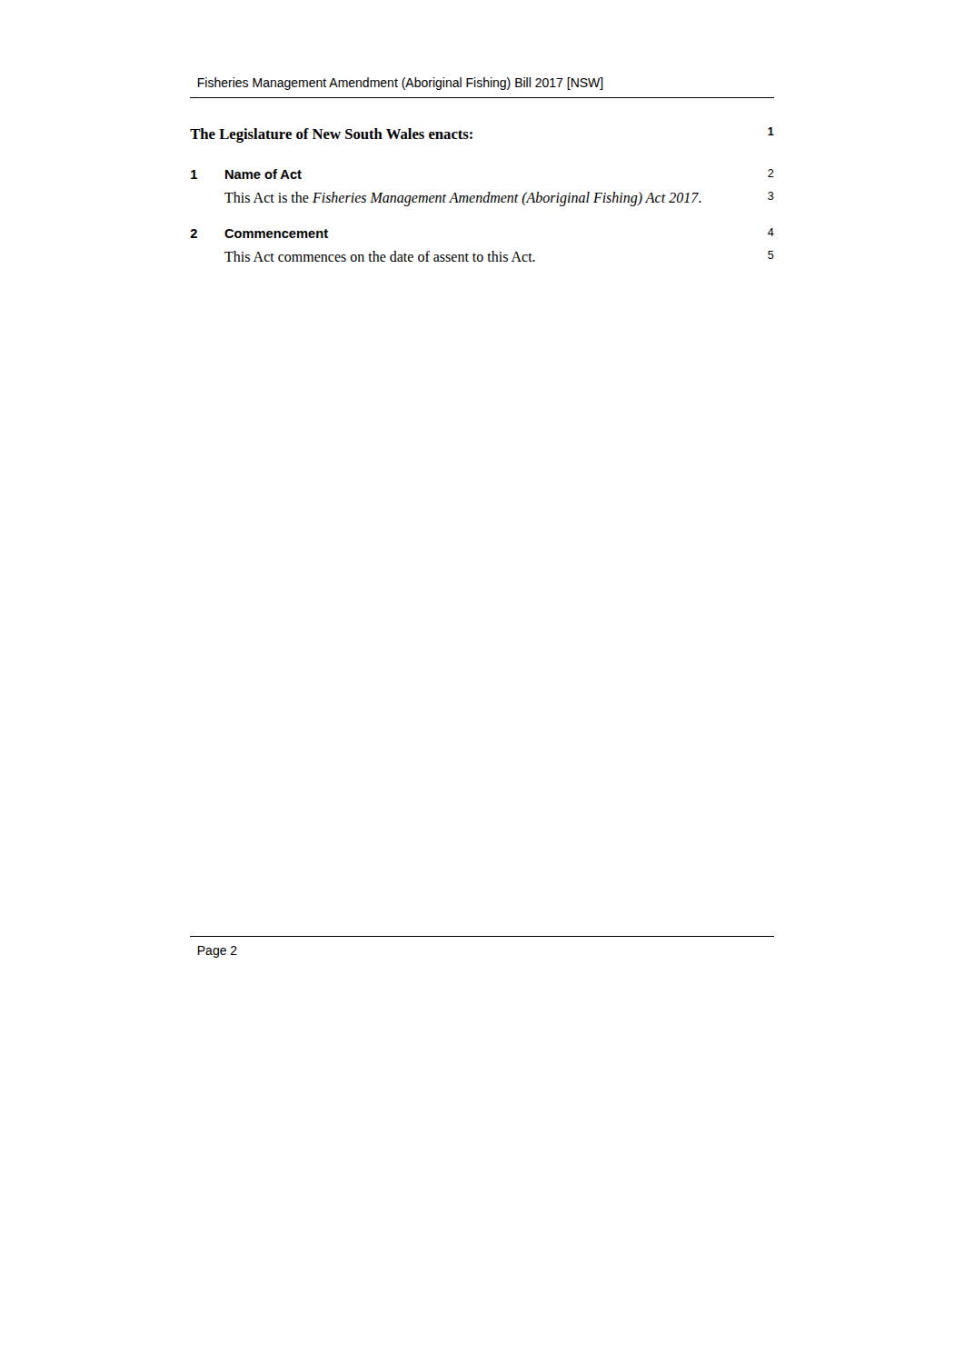Fisheries Management Amendment (Aboriginal Fishing) Bill 2017 [NSW]
The Legislature of New South Wales enacts: 1
1
Name of Act
2
This Act is the Fisheries Management Amendment (Aboriginal Fishing) Act 2017.
3
2
Commencement
4
This Act commences on the date of assent to this Act.
5
Page 2